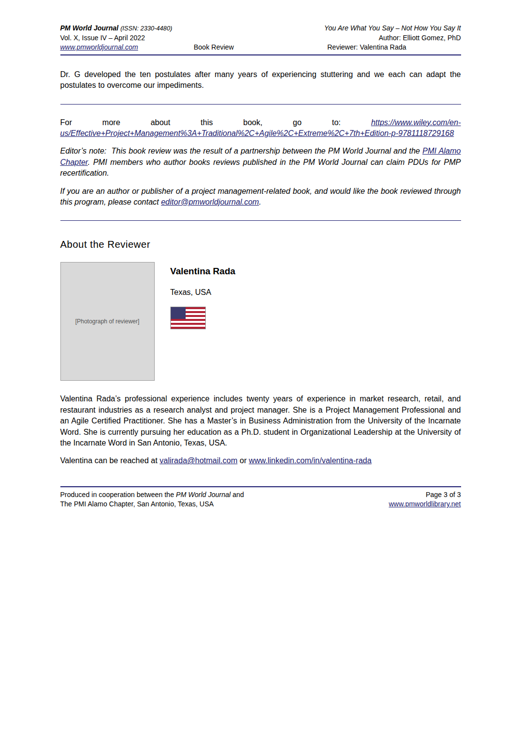PM World Journal (ISSN: 2330-4480)
You Are What You Say – Not How You Say It
Vol. X, Issue IV – April 2022
Author: Elliott Gomez, PhD
www.pmworldjournal.com
Book Review
Reviewer: Valentina Rada
Dr. G developed the ten postulates after many years of experiencing stuttering and we each can adapt the postulates to overcome our impediments.
For more about this book, go to: https://www.wiley.com/en-us/Effective+Project+Management%3A+Traditional%2C+Agile%2C+Extreme%2C+7th+Edition-p-9781118729168
Editor’s note: This book review was the result of a partnership between the PM World Journal and the PMI Alamo Chapter. PMI members who author books reviews published in the PM World Journal can claim PDUs for PMP recertification.
If you are an author or publisher of a project management-related book, and would like the book reviewed through this program, please contact editor@pmworldjournal.com.
About the Reviewer
[Photograph of reviewer]
Valentina Rada
Texas, USA
Valentina Rada’s professional experience includes twenty years of experience in market research, retail, and restaurant industries as a research analyst and project manager. She is a Project Management Professional and an Agile Certified Practitioner. She has a Master’s in Business Administration from the University of the Incarnate Word. She is currently pursuing her education as a Ph.D. student in Organizational Leadership at the University of the Incarnate Word in San Antonio, Texas, USA.
Valentina can be reached at valirada@hotmail.com or www.linkedin.com/in/valentina-rada
Produced in cooperation between the PM World Journal and
Page 3 of 3
The PMI Alamo Chapter, San Antonio, Texas, USA
www.pmworldlibrary.net